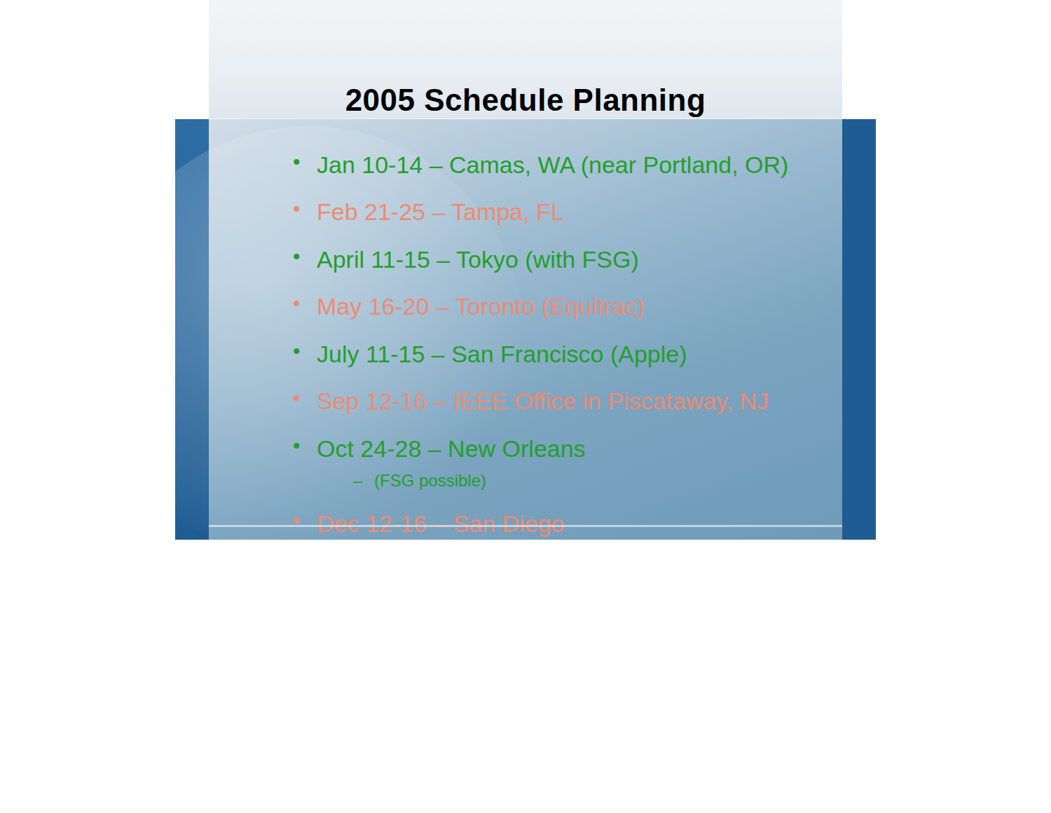2005 Schedule Planning
Jan 10-14 – Camas, WA (near Portland, OR)
Feb 21-25 – Tampa, FL
April 11-15 – Tokyo (with FSG)
May 16-20 – Toronto (Equitrac)
July 11-15 – San Francisco (Apple)
Sep 12-16 – IEEE Office in Piscataway, NJ
Oct 24-28 – New Orleans
(FSG possible)
Dec 12-16 – San Diego